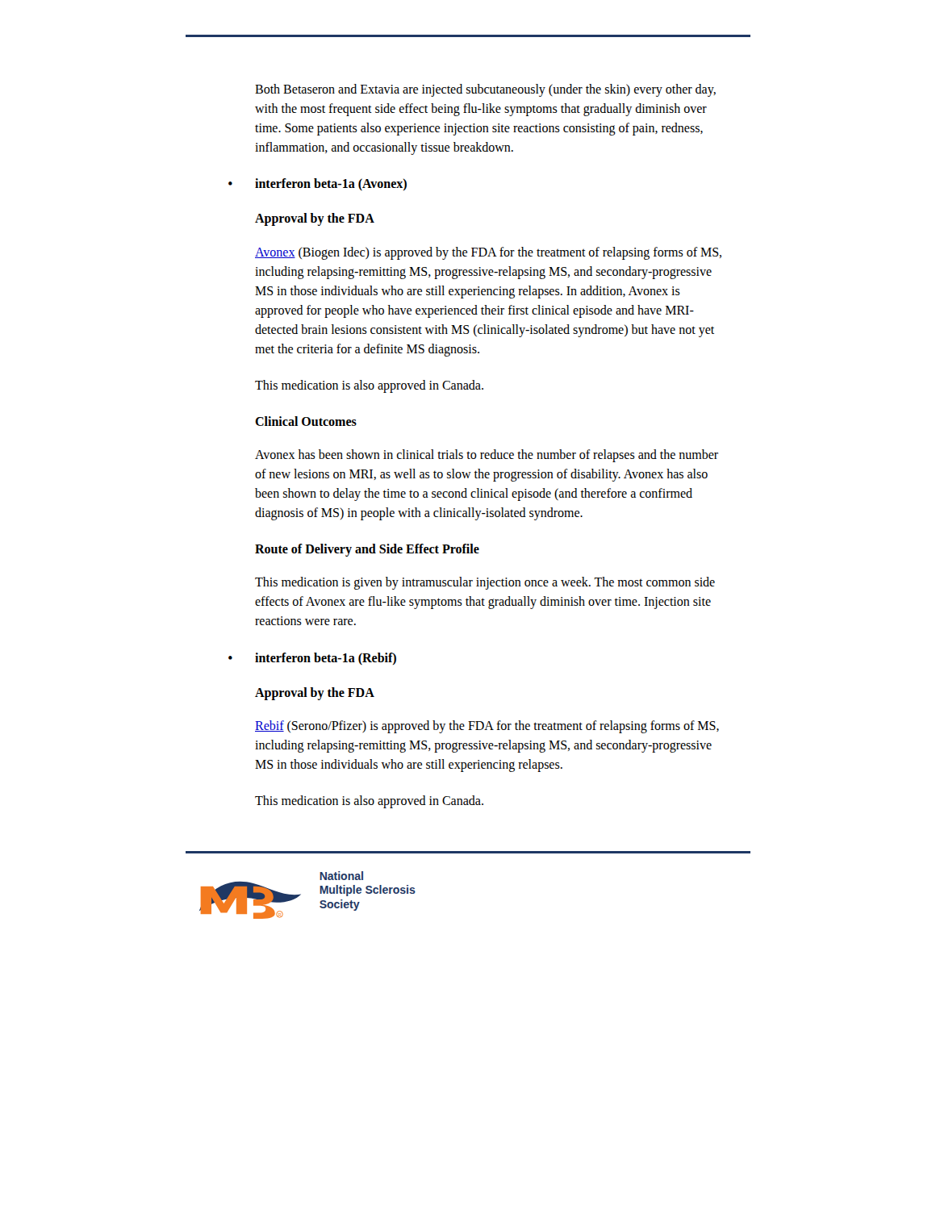Both Betaseron and Extavia are injected subcutaneously (under the skin) every other day, with the most frequent side effect being flu-like symptoms that gradually diminish over time. Some patients also experience injection site reactions consisting of pain, redness, inflammation, and occasionally tissue breakdown.
• interferon beta-1a (Avonex)
Approval by the FDA
Avonex (Biogen Idec) is approved by the FDA for the treatment of relapsing forms of MS, including relapsing-remitting MS, progressive-relapsing MS, and secondary-progressive MS in those individuals who are still experiencing relapses. In addition, Avonex is approved for people who have experienced their first clinical episode and have MRI-detected brain lesions consistent with MS (clinically-isolated syndrome) but have not yet met the criteria for a definite MS diagnosis.
This medication is also approved in Canada.
Clinical Outcomes
Avonex has been shown in clinical trials to reduce the number of relapses and the number of new lesions on MRI, as well as to slow the progression of disability. Avonex has also been shown to delay the time to a second clinical episode (and therefore a confirmed diagnosis of MS) in people with a clinically-isolated syndrome.
Route of Delivery and Side Effect Profile
This medication is given by intramuscular injection once a week. The most common side effects of Avonex are flu-like symptoms that gradually diminish over time. Injection site reactions were rare.
• interferon beta-1a (Rebif)
Approval by the FDA
Rebif (Serono/Pfizer) is approved by the FDA for the treatment of relapsing forms of MS, including relapsing-remitting MS, progressive-relapsing MS, and secondary-progressive MS in those individuals who are still experiencing relapses.
This medication is also approved in Canada.
R
National
Multiple Sclerosis
Society